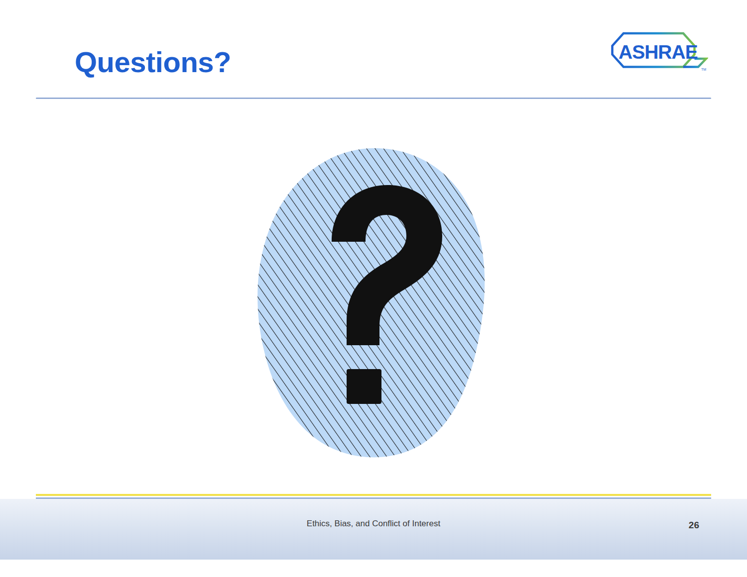Questions?
ASHRAE TM
Ethics, Bias, and Conflict of Interest
26